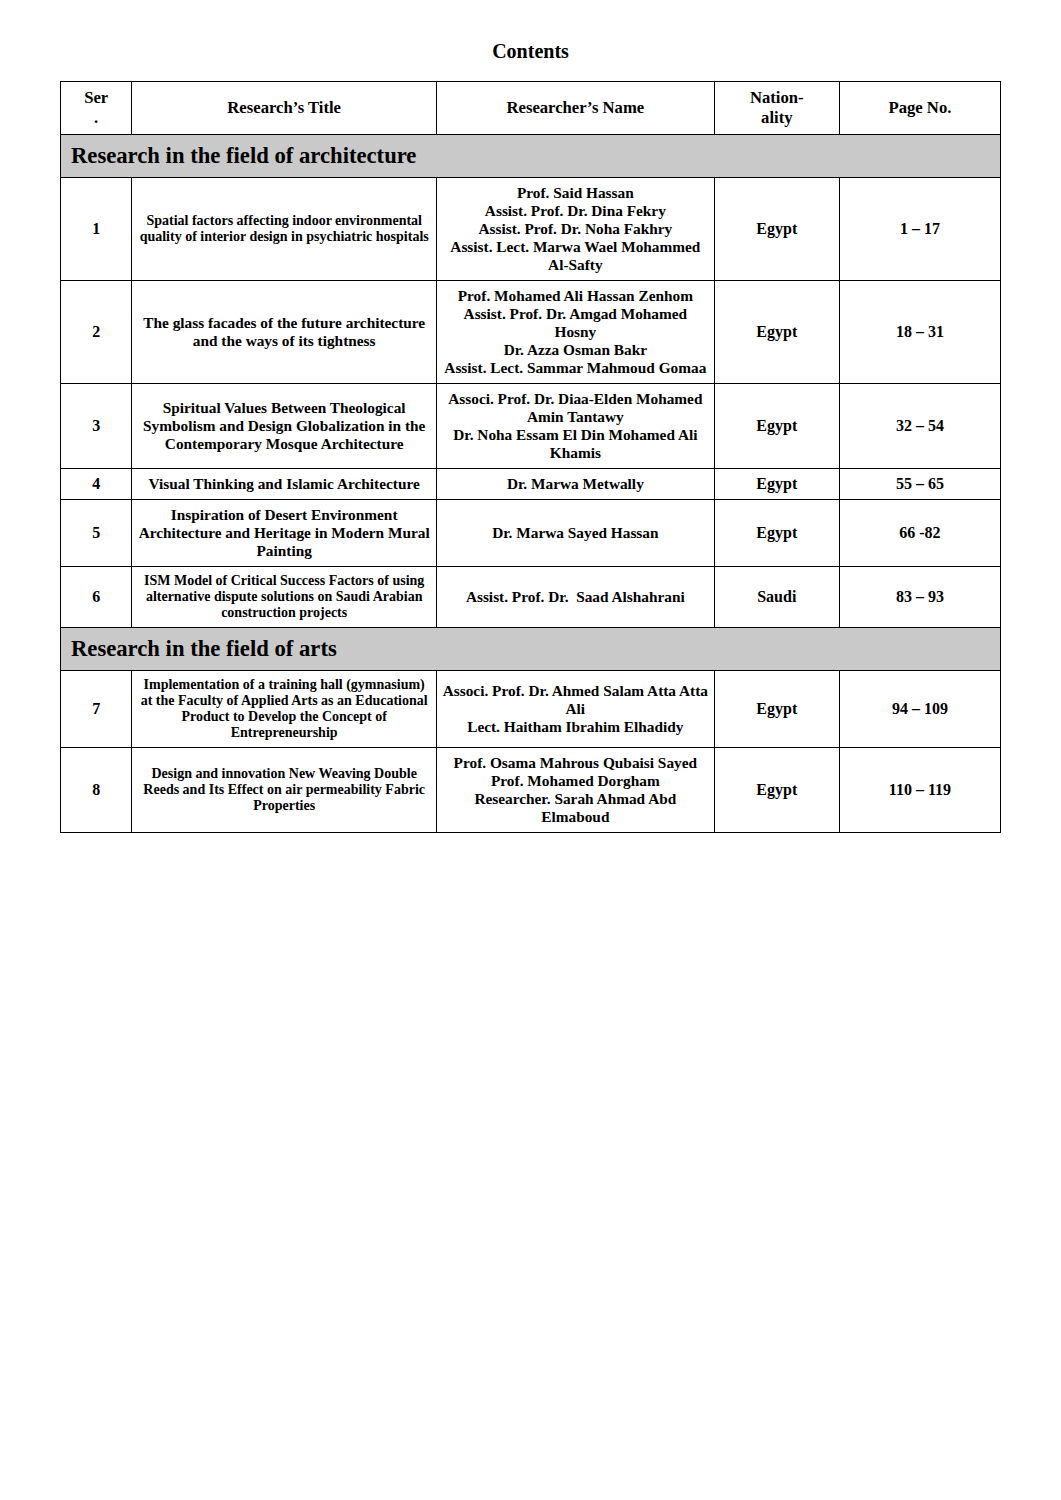Contents
| Ser . | Research’s Title | Researcher’s Name | Nation- ality | Page No. |
| --- | --- | --- | --- | --- |
| Research in the field of architecture |
| 1 | Spatial factors affecting indoor environmental quality of interior design in psychiatric hospitals | Prof. Said Hassan Assist. Prof. Dr. Dina Fekry Assist. Prof. Dr. Noha Fakhry Assist. Lect. Marwa Wael Mohammed Al-Safty | Egypt | 1 – 17 |
| 2 | The glass facades of the future architecture and the ways of its tightness | Prof. Mohamed Ali Hassan Zenhom Assist. Prof. Dr. Amgad Mohamed Hosny Dr. Azza Osman Bakr Assist. Lect. Sammar Mahmoud Gomaa | Egypt | 18 – 31 |
| 3 | Spiritual Values Between Theological Symbolism and Design Globalization in the Contemporary Mosque Architecture | Associ. Prof. Dr. Diaa-Elden Mohamed Amin Tantawy Dr. Noha Essam El Din Mohamed Ali Khamis | Egypt | 32 – 54 |
| 4 | Visual Thinking and Islamic Architecture | Dr. Marwa Metwally | Egypt | 55 – 65 |
| 5 | Inspiration of Desert Environment Architecture and Heritage in Modern Mural Painting | Dr. Marwa Sayed Hassan | Egypt | 66 -82 |
| 6 | ISM Model of Critical Success Factors of using alternative dispute solutions on Saudi Arabian construction projects | Assist. Prof. Dr. Saad Alshahrani | Saudi | 83 – 93 |
| Research in the field of arts |
| 7 | Implementation of a training hall (gymnasium) at the Faculty of Applied Arts as an Educational Product to Develop the Concept of Entrepreneurship | Associ. Prof. Dr. Ahmed Salam Atta Atta Ali Lect. Haitham Ibrahim Elhadidy | Egypt | 94 – 109 |
| 8 | Design and innovation New Weaving Double Reeds and Its Effect on air permeability Fabric Properties | Prof. Osama Mahrous Qubaisi Sayed Prof. Mohamed Dorgham Researcher. Sarah Ahmad Abd Elmaboud | Egypt | 110 – 119 |